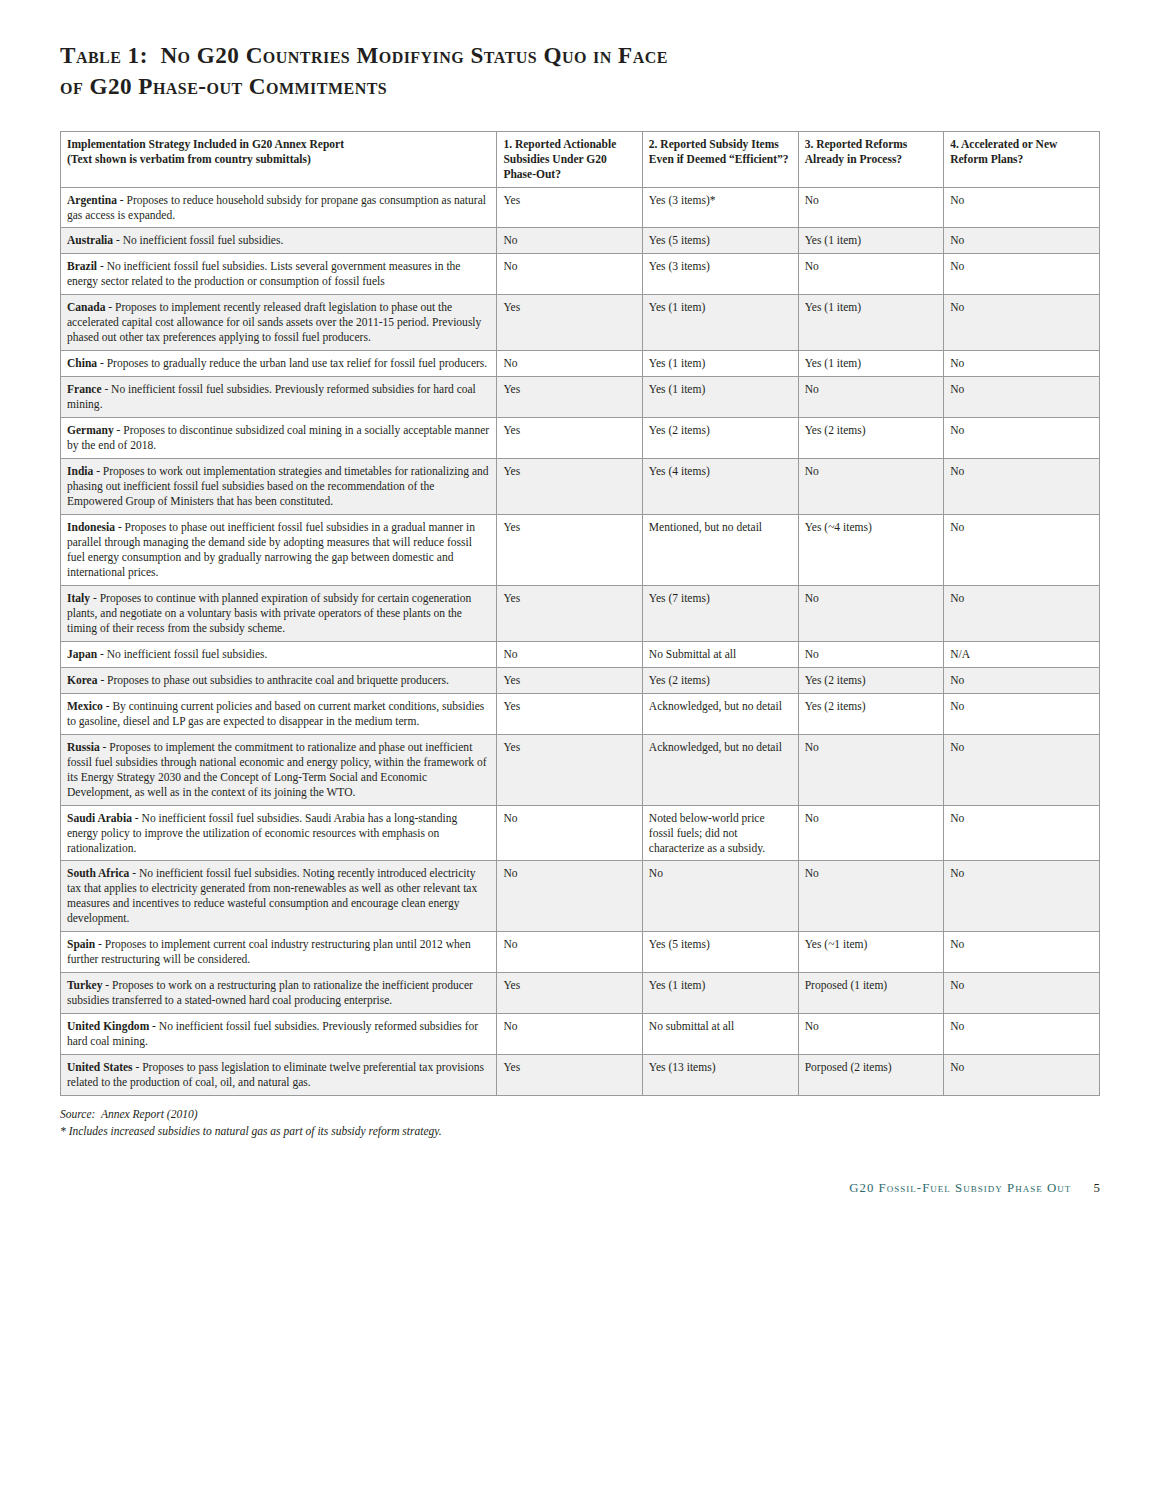Table 1: No G20 Countries Modifying Status Quo in Face
of G20 Phase-out Commitments
| Implementation Strategy Included in G20 Annex Report (Text shown is verbatim from country submittals) | 1. Reported Actionable Subsidies Under G20 Phase-Out? | 2. Reported Subsidy Items Even if Deemed “Efficient”? | 3. Reported Reforms Already in Process? | 4. Accelerated or New Reform Plans? |
| --- | --- | --- | --- | --- |
| Argentina - Proposes to reduce household subsidy for propane gas consumption as natural gas access is expanded. | Yes | Yes (3 items)* | No | No |
| Australia - No inefficient fossil fuel subsidies. | No | Yes (5 items) | Yes (1 item) | No |
| Brazil - No inefficient fossil fuel subsidies. Lists several government measures in the energy sector related to the production or consumption of fossil fuels | No | Yes (3 items) | No | No |
| Canada - Proposes to implement recently released draft legislation to phase out the accelerated capital cost allowance for oil sands assets over the 2011-15 period. Previously phased out other tax preferences applying to fossil fuel producers. | Yes | Yes (1 item) | Yes (1 item) | No |
| China - Proposes to gradually reduce the urban land use tax relief for fossil fuel producers. | No | Yes (1 item) | Yes (1 item) | No |
| France - No inefficient fossil fuel subsidies. Previously reformed subsidies for hard coal mining. | Yes | Yes (1 item) | No | No |
| Germany - Proposes to discontinue subsidized coal mining in a socially acceptable manner by the end of 2018. | Yes | Yes (2 items) | Yes (2 items) | No |
| India - Proposes to work out implementation strategies and timetables for rationalizing and phasing out inefficient fossil fuel subsidies based on the recommendation of the Empowered Group of Ministers that has been constituted. | Yes | Yes (4 items) | No | No |
| Indonesia - Proposes to phase out inefficient fossil fuel subsidies in a gradual manner in parallel through managing the demand side by adopting measures that will reduce fossil fuel energy consumption and by gradually narrowing the gap between domestic and international prices. | Yes | Mentioned, but no detail | Yes (~4 items) | No |
| Italy - Proposes to continue with planned expiration of subsidy for certain cogeneration plants, and negotiate on a voluntary basis with private operators of these plants on the timing of their recess from the subsidy scheme. | Yes | Yes (7 items) | No | No |
| Japan - No inefficient fossil fuel subsidies. | No | No Submittal at all | No | N/A |
| Korea - Proposes to phase out subsidies to anthracite coal and briquette producers. | Yes | Yes (2 items) | Yes (2 items) | No |
| Mexico - By continuing current policies and based on current market conditions, subsidies to gasoline, diesel and LP gas are expected to disappear in the medium term. | Yes | Acknowledged, but no detail | Yes (2 items) | No |
| Russia - Proposes to implement the commitment to rationalize and phase out inefficient fossil fuel subsidies through national economic and energy policy, within the framework of its Energy Strategy 2030 and the Concept of Long-Term Social and Economic Development, as well as in the context of its joining the WTO. | Yes | Acknowledged, but no detail | No | No |
| Saudi Arabia - No inefficient fossil fuel subsidies. Saudi Arabia has a long-standing energy policy to improve the utilization of economic resources with emphasis on rationalization. | No | Noted below-world price fossil fuels; did not characterize as a subsidy. | No | No |
| South Africa - No inefficient fossil fuel subsidies. Noting recently introduced electricity tax that applies to electricity generated from non-renewables as well as other relevant tax measures and incentives to reduce wasteful consumption and encourage clean energy development. | No | No | No | No |
| Spain - Proposes to implement current coal industry restructuring plan until 2012 when further restructuring will be considered. | No | Yes (5 items) | Yes (~1 item) | No |
| Turkey - Proposes to work on a restructuring plan to rationalize the inefficient producer subsidies transferred to a stated-owned hard coal producing enterprise. | Yes | Yes (1 item) | Proposed (1 item) | No |
| United Kingdom - No inefficient fossil fuel subsidies. Previously reformed subsidies for hard coal mining. | No | No submittal at all | No | No |
| United States - Proposes to pass legislation to eliminate twelve preferential tax provisions related to the production of coal, oil, and natural gas. | Yes | Yes (13 items) | Porposed (2 items) | No |
Source: Annex Report (2010)
* Includes increased subsidies to natural gas as part of its subsidy reform strategy.
G20 Fossil-Fuel Subsidy Phase Out 5